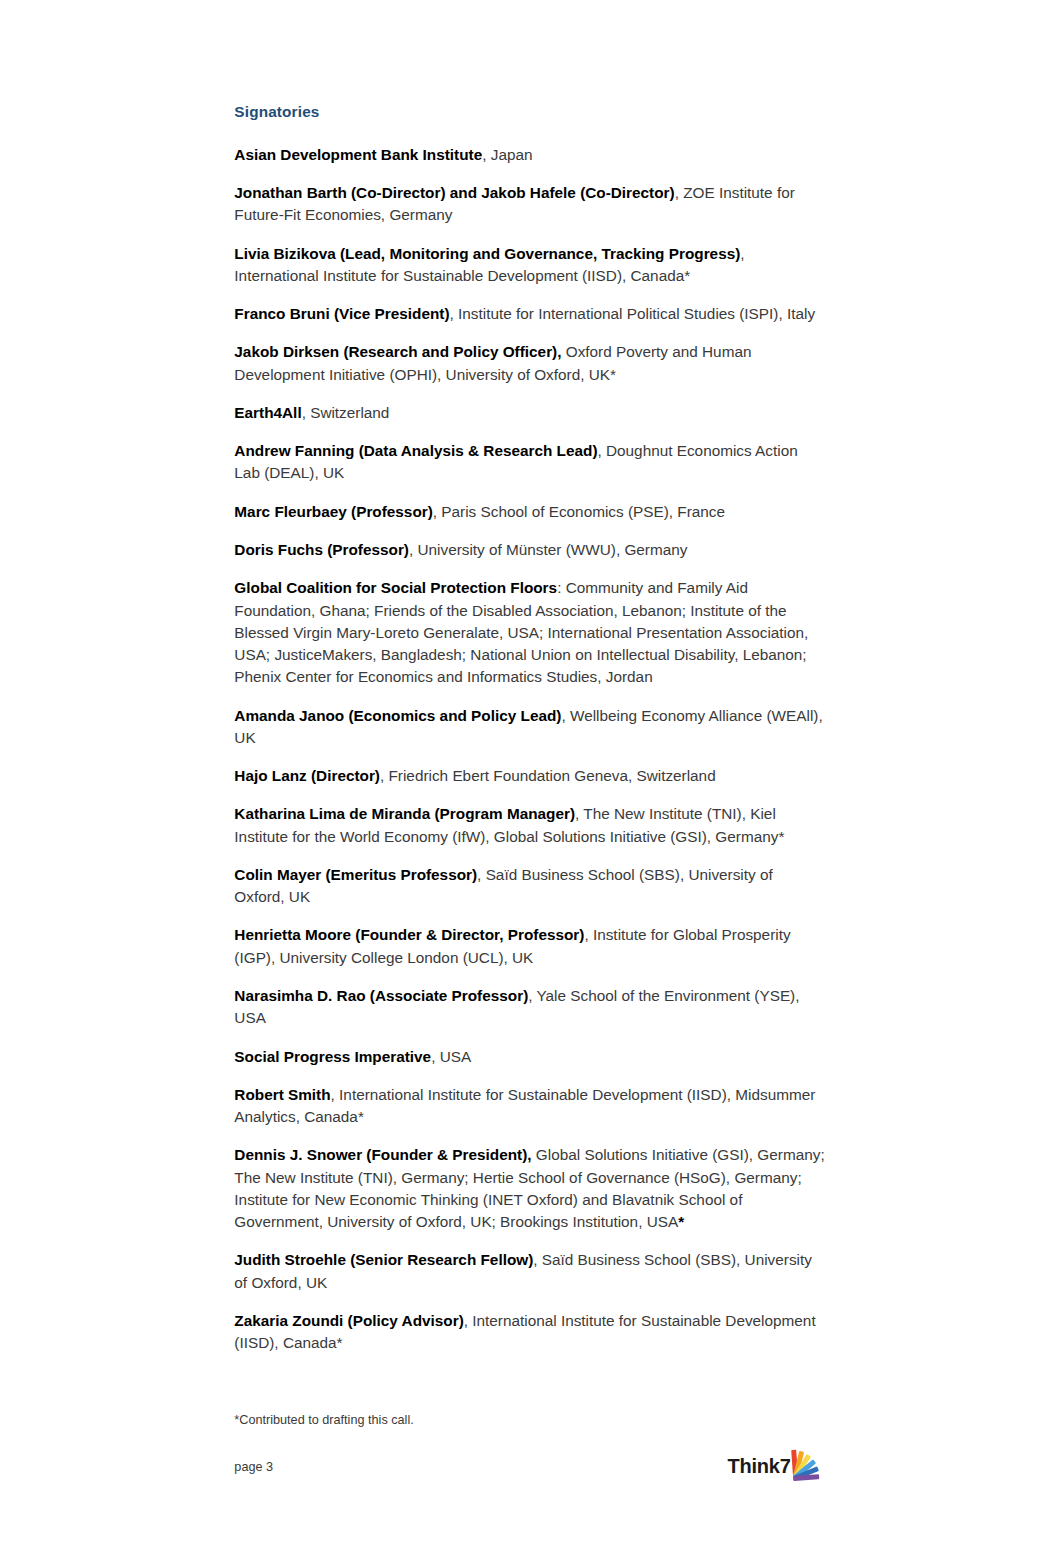Signatories
Asian Development Bank Institute, Japan
Jonathan Barth (Co-Director) and Jakob Hafele (Co-Director), ZOE Institute for Future-Fit Economies, Germany
Livia Bizikova (Lead, Monitoring and Governance, Tracking Progress), International Institute for Sustainable Development (IISD), Canada*
Franco Bruni (Vice President), Institute for International Political Studies (ISPI), Italy
Jakob Dirksen (Research and Policy Officer), Oxford Poverty and Human Development Initiative (OPHI), University of Oxford, UK*
Earth4All, Switzerland
Andrew Fanning (Data Analysis & Research Lead), Doughnut Economics Action Lab (DEAL), UK
Marc Fleurbaey (Professor), Paris School of Economics (PSE), France
Doris Fuchs (Professor), University of Münster (WWU), Germany
Global Coalition for Social Protection Floors: Community and Family Aid Foundation, Ghana; Friends of the Disabled Association, Lebanon; Institute of the Blessed Virgin Mary-Loreto Generalate, USA; International Presentation Association, USA; JusticeMakers, Bangladesh; National Union on Intellectual Disability, Lebanon; Phenix Center for Economics and Informatics Studies, Jordan
Amanda Janoo (Economics and Policy Lead), Wellbeing Economy Alliance (WEAll), UK
Hajo Lanz (Director), Friedrich Ebert Foundation Geneva, Switzerland
Katharina Lima de Miranda (Program Manager), The New Institute (TNI), Kiel Institute for the World Economy (IfW), Global Solutions Initiative (GSI), Germany*
Colin Mayer (Emeritus Professor), Saïd Business School (SBS), University of Oxford, UK
Henrietta Moore (Founder & Director, Professor), Institute for Global Prosperity (IGP), University College London (UCL), UK
Narasimha D. Rao (Associate Professor), Yale School of the Environment (YSE), USA
Social Progress Imperative, USA
Robert Smith, International Institute for Sustainable Development (IISD), Midsummer Analytics, Canada*
Dennis J. Snower (Founder & President), Global Solutions Initiative (GSI), Germany; The New Institute (TNI), Germany; Hertie School of Governance (HSoG), Germany; Institute for New Economic Thinking (INET Oxford) and Blavatnik School of Government, University of Oxford, UK; Brookings Institution, USA*
Judith Stroehle (Senior Research Fellow), Saïd Business School (SBS), University of Oxford, UK
Zakaria Zoundi (Policy Advisor), International Institute for Sustainable Development (IISD), Canada*
*Contributed to drafting this call.
page 3 Think7